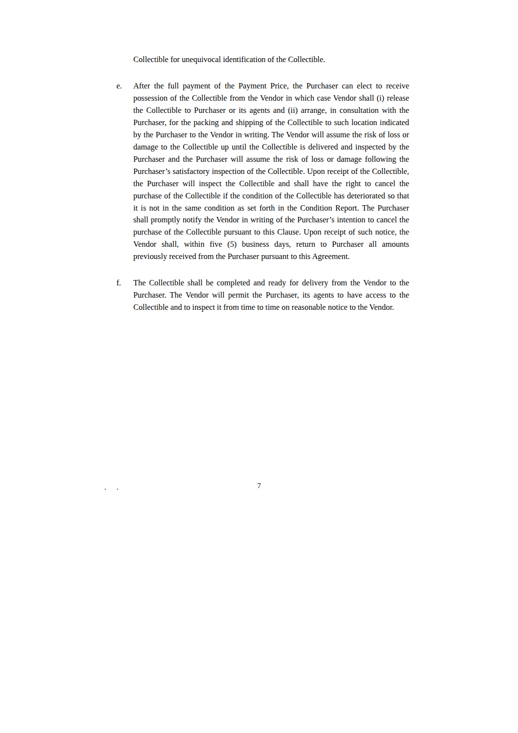Collectible for unequivocal identification of the Collectible.
e. After the full payment of the Payment Price, the Purchaser can elect to receive possession of the Collectible from the Vendor in which case Vendor shall (i) release the Collectible to Purchaser or its agents and (ii) arrange, in consultation with the Purchaser, for the packing and shipping of the Collectible to such location indicated by the Purchaser to the Vendor in writing. The Vendor will assume the risk of loss or damage to the Collectible up until the Collectible is delivered and inspected by the Purchaser and the Purchaser will assume the risk of loss or damage following the Purchaser’s satisfactory inspection of the Collectible. Upon receipt of the Collectible, the Purchaser will inspect the Collectible and shall have the right to cancel the purchase of the Collectible if the condition of the Collectible has deteriorated so that it is not in the same condition as set forth in the Condition Report. The Purchaser shall promptly notify the Vendor in writing of the Purchaser’s intention to cancel the purchase of the Collectible pursuant to this Clause. Upon receipt of such notice, the Vendor shall, within five (5) business days, return to Purchaser all amounts previously received from the Purchaser pursuant to this Agreement.
f. The Collectible shall be completed and ready for delivery from the Vendor to the Purchaser. The Vendor will permit the Purchaser, its agents to have access to the Collectible and to inspect it from time to time on reasonable notice to the Vendor.
7
..